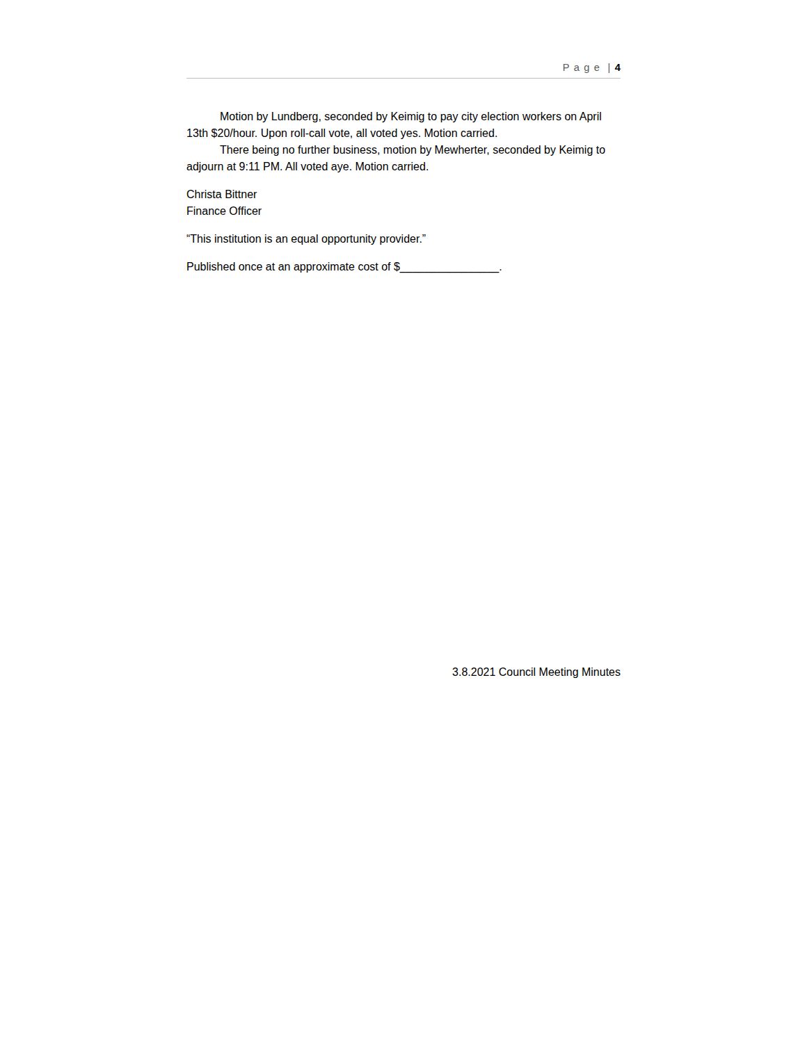P a g e | 4
Motion by Lundberg, seconded by Keimig to pay city election workers on April 13th $20/hour. Upon roll-call vote, all voted yes. Motion carried.
There being no further business, motion by Mewherter, seconded by Keimig to adjourn at 9:11 PM. All voted aye. Motion carried.
Christa Bittner
Finance Officer
“This institution is an equal opportunity provider.”
Published once at an approximate cost of $________________.
3.8.2021 Council Meeting Minutes